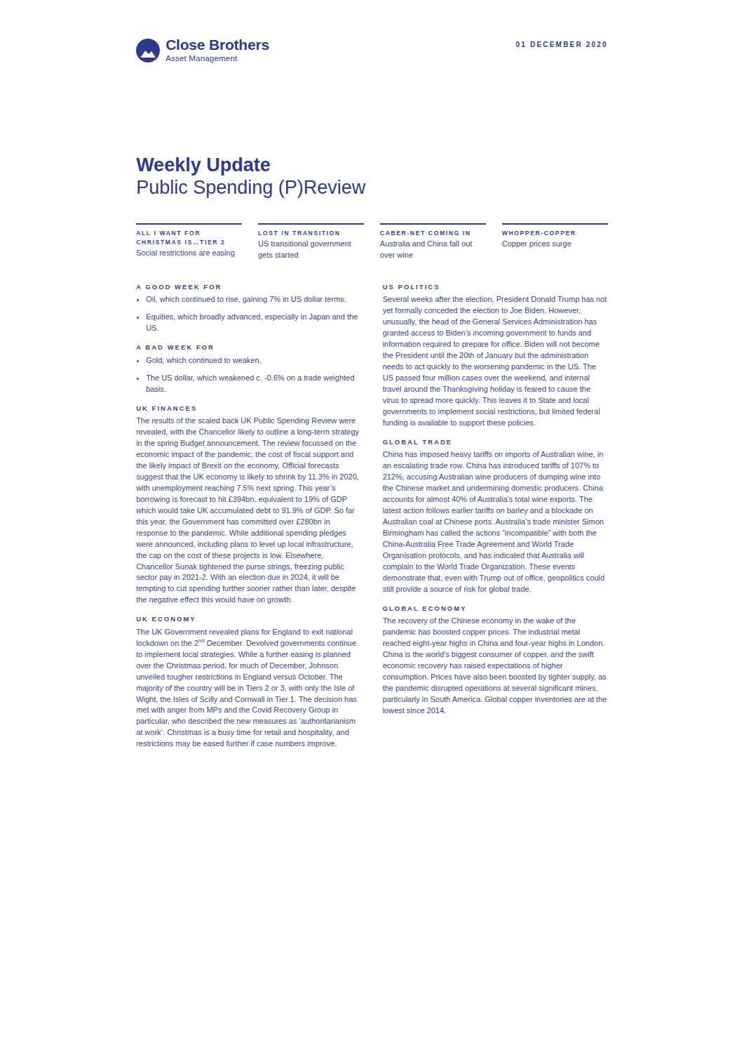Close Brothers
Asset Management
01 DECEMBER 2020
Weekly Update
Public Spending (P)Review
ALL I WANT FOR CHRISTMAS IS…TIER 2
Social restrictions are easing
LOST IN TRANSITION
US transitional government gets started
CABER-NET COMING IN
Australia and China fall out over wine
WHOPPER-COPPER
Copper prices surge
A GOOD WEEK FOR
Oil, which continued to rise, gaining 7% in US dollar terms.
Equities, which broadly advanced, especially in Japan and the US.
A BAD WEEK FOR
Gold, which continued to weaken.
The US dollar, which weakened c. -0.6% on a trade weighted basis.
UK FINANCES
The results of the scaled back UK Public Spending Review were revealed, with the Chancellor likely to outline a long-term strategy in the spring Budget announcement. The review focussed on the economic impact of the pandemic, the cost of fiscal support and the likely impact of Brexit on the economy. Official forecasts suggest that the UK economy is likely to shrink by 11.3% in 2020, with unemployment reaching 7.5% next spring. This year’s borrowing is forecast to hit £394bn, equivalent to 19% of GDP which would take UK accumulated debt to 91.9% of GDP. So far this year, the Government has committed over £280bn in response to the pandemic. While additional spending pledges were announced, including plans to level up local infrastructure, the cap on the cost of these projects is low. Elsewhere, Chancellor Sunak tightened the purse strings, freezing public sector pay in 2021-2. With an election due in 2024, it will be tempting to cut spending further sooner rather than later, despite the negative effect this would have on growth.
UK ECONOMY
The UK Government revealed plans for England to exit national lockdown on the 2nd December. Devolved governments continue to implement local strategies. While a further easing is planned over the Christmas period, for much of December, Johnson unveiled tougher restrictions in England versus October. The majority of the country will be in Tiers 2 or 3, with only the Isle of Wight, the Isles of Scilly and Cornwall in Tier 1. The decision has met with anger from MPs and the Covid Recovery Group in particular, who described the new measures as ‘authoritarianism at work’. Christmas is a busy time for retail and hospitality, and restrictions may be eased further if case numbers improve.
US POLITICS
Several weeks after the election, President Donald Trump has not yet formally conceded the election to Joe Biden. However, unusually, the head of the General Services Administration has granted access to Biden’s incoming government to funds and information required to prepare for office. Biden will not become the President until the 20th of January but the administration needs to act quickly to the worsening pandemic in the US. The US passed four million cases over the weekend, and internal travel around the Thanksgiving holiday is feared to cause the virus to spread more quickly. This leaves it to State and local governments to implement social restrictions, but limited federal funding is available to support these policies.
GLOBAL TRADE
China has imposed heavy tariffs on imports of Australian wine, in an escalating trade row. China has introduced tariffs of 107% to 212%, accusing Australian wine producers of dumping wine into the Chinese market and undermining domestic producers. China accounts for almost 40% of Australia’s total wine exports. The latest action follows earlier tariffs on barley and a blockade on Australian coal at Chinese ports. Australia’s trade minister Simon Birmingham has called the actions “incompatible” with both the China-Australia Free Trade Agreement and World Trade Organisation protocols, and has indicated that Australia will complain to the World Trade Organization. These events demonstrate that, even with Trump out of office, geopolitics could still provide a source of risk for global trade.
GLOBAL ECONOMY
The recovery of the Chinese economy in the wake of the pandemic has boosted copper prices. The industrial metal reached eight-year highs in China and four-year highs in London. China is the world’s biggest consumer of copper, and the swift economic recovery has raised expectations of higher consumption. Prices have also been boosted by tighter supply, as the pandemic disrupted operations at several significant mines, particularly in South America. Global copper inventories are at the lowest since 2014.